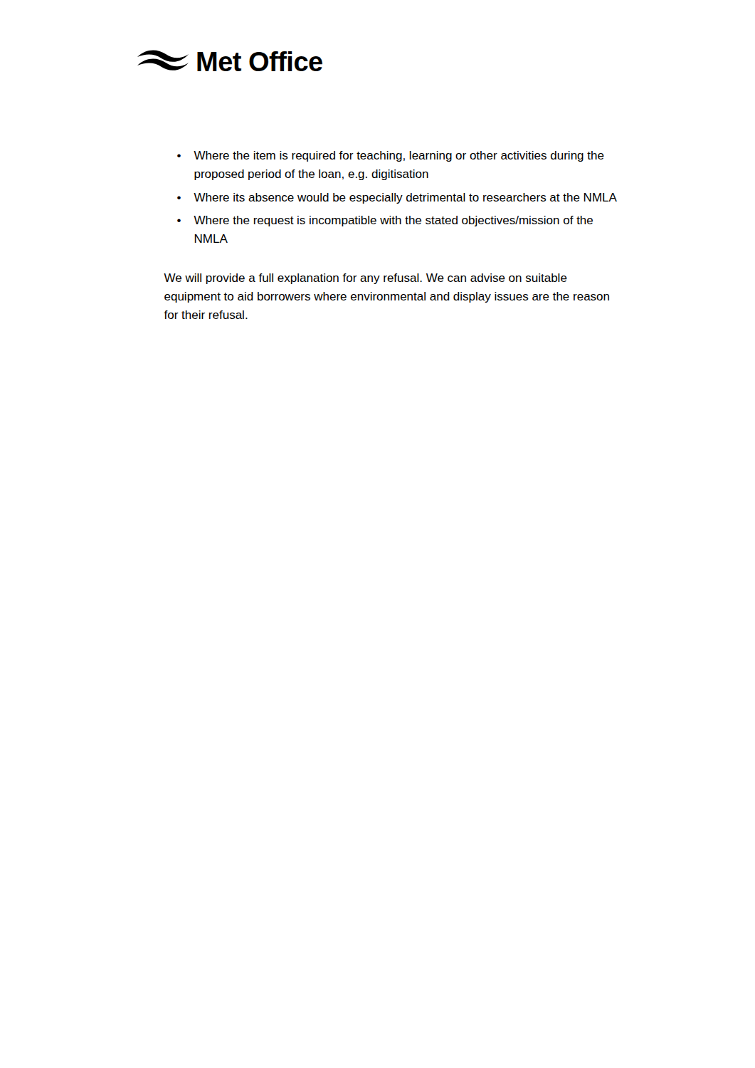Met Office
Where the item is required for teaching, learning or other activities during the proposed period of the loan, e.g. digitisation
Where its absence would be especially detrimental to researchers at the NMLA
Where the request is incompatible with the stated objectives/mission of the NMLA
We will provide a full explanation for any refusal. We can advise on suitable equipment to aid borrowers where environmental and display issues are the reason for their refusal.